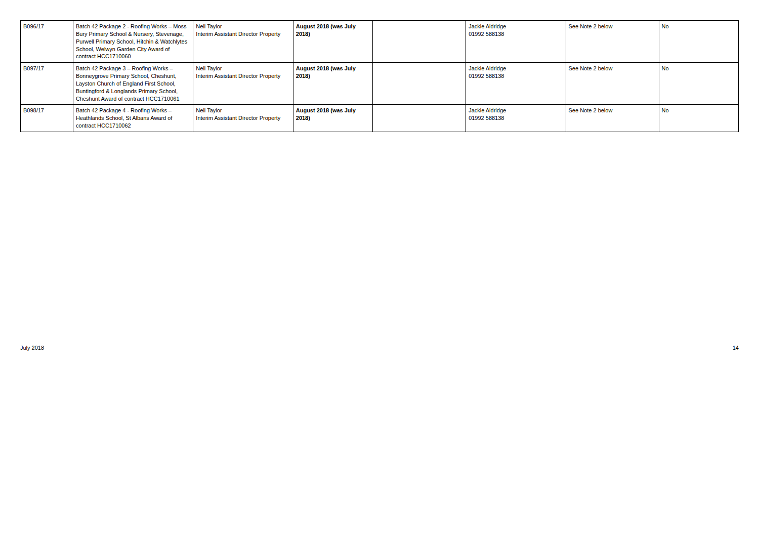| B096/17 | Batch 42 Package 2 - Roofing Works – Moss Bury Primary School & Nursery, Stevenage, Purwell Primary School, Hitchin & Watchlytes School, Welwyn Garden City Award of contract HCC1710060 | Neil Taylor Interim Assistant Director Property | August 2018 (was July 2018) | | Jackie Aldridge 01992 588138 | See Note 2 below | No |
| B097/17 | Batch 42 Package 3 – Roofing Works – Bonneygrove Primary School, Cheshunt, Layston Church of England First School, Buntingford & Longlands Primary School, Cheshunt Award of contract HCC1710061 | Neil Taylor Interim Assistant Director Property | August 2018 (was July 2018) | | Jackie Aldridge 01992 588138 | See Note 2 below | No |
| B098/17 | Batch 42 Package 4 - Roofing Works – Heathlands School, St Albans Award of contract HCC1710062 | Neil Taylor Interim Assistant Director Property | August 2018 (was July 2018) | | Jackie Aldridge 01992 588138 | See Note 2 below | No |
July 2018 14